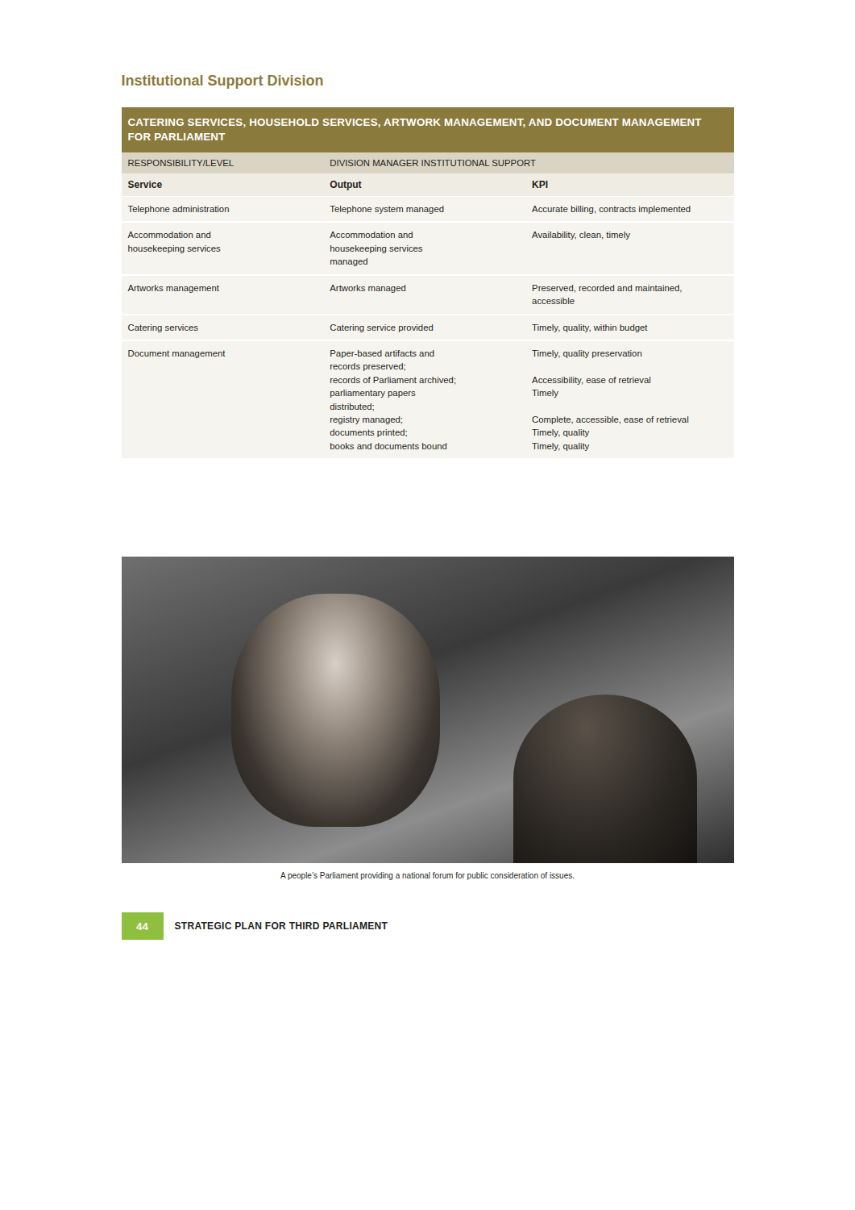Institutional Support Division
| CATERING SERVICES, HOUSEHOLD SERVICES, ARTWORK MANAGEMENT, AND DOCUMENT MANAGEMENT FOR PARLIAMENT |
| RESPONSIBILITY/LEVEL | DIVISION MANAGER INSTITUTIONAL SUPPORT |
| Service | Output | KPI |
| Telephone administration | Telephone system managed | Accurate billing, contracts implemented |
| Accommodation and housekeeping services | Accommodation and housekeeping services managed | Availability, clean, timely |
| Artworks management | Artworks managed | Preserved, recorded and maintained, accessible |
| Catering services | Catering service provided | Timely, quality, within budget |
| Document management | Paper-based artifacts and records preserved; records of Parliament archived; parliamentary papers distributed; registry managed; documents printed; books and documents bound | Timely, quality preservation Accessibility, ease of retrieval Timely Complete, accessible, ease of retrieval Timely, quality Timely, quality |
A people’s Parliament providing a national forum for public consideration of issues.
44
STRATEGIC PLAN FOR THIRD PARLIAMENT